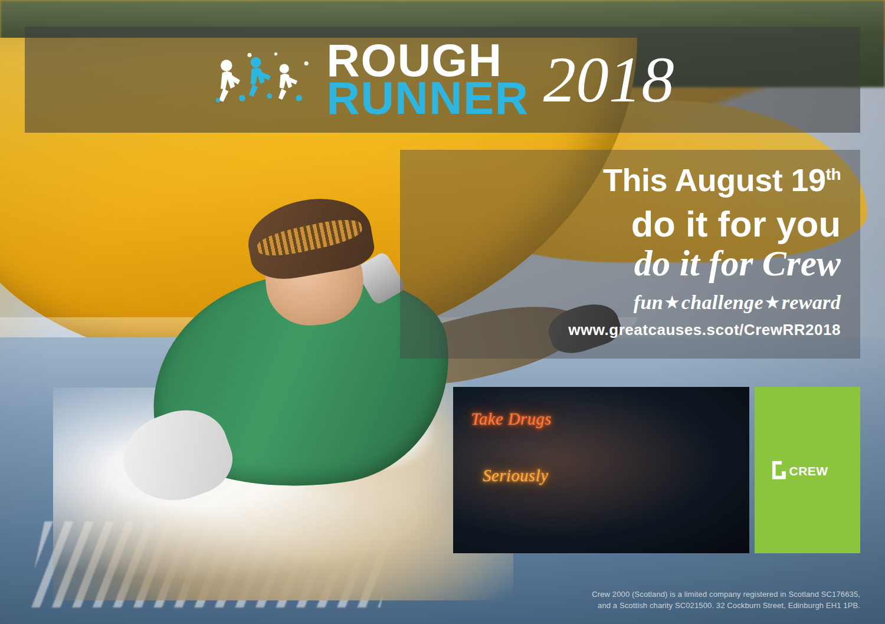Rough Runner
2018
This August 19th
do it for you
do it for Crew
fun★challenge★reward
www.greatcauses.scot/CrewRR2018
Take Drugs Seriously
CREW
Crew 2000 (Scotland) is a limited company registered in Scotland SC176635,
and a Scottish charity SC021500. 32 Cockburn Street, Edinburgh EH1 1PB.
Rough Runner 2018 — fundraising event for Crew 2000 (Scotland)